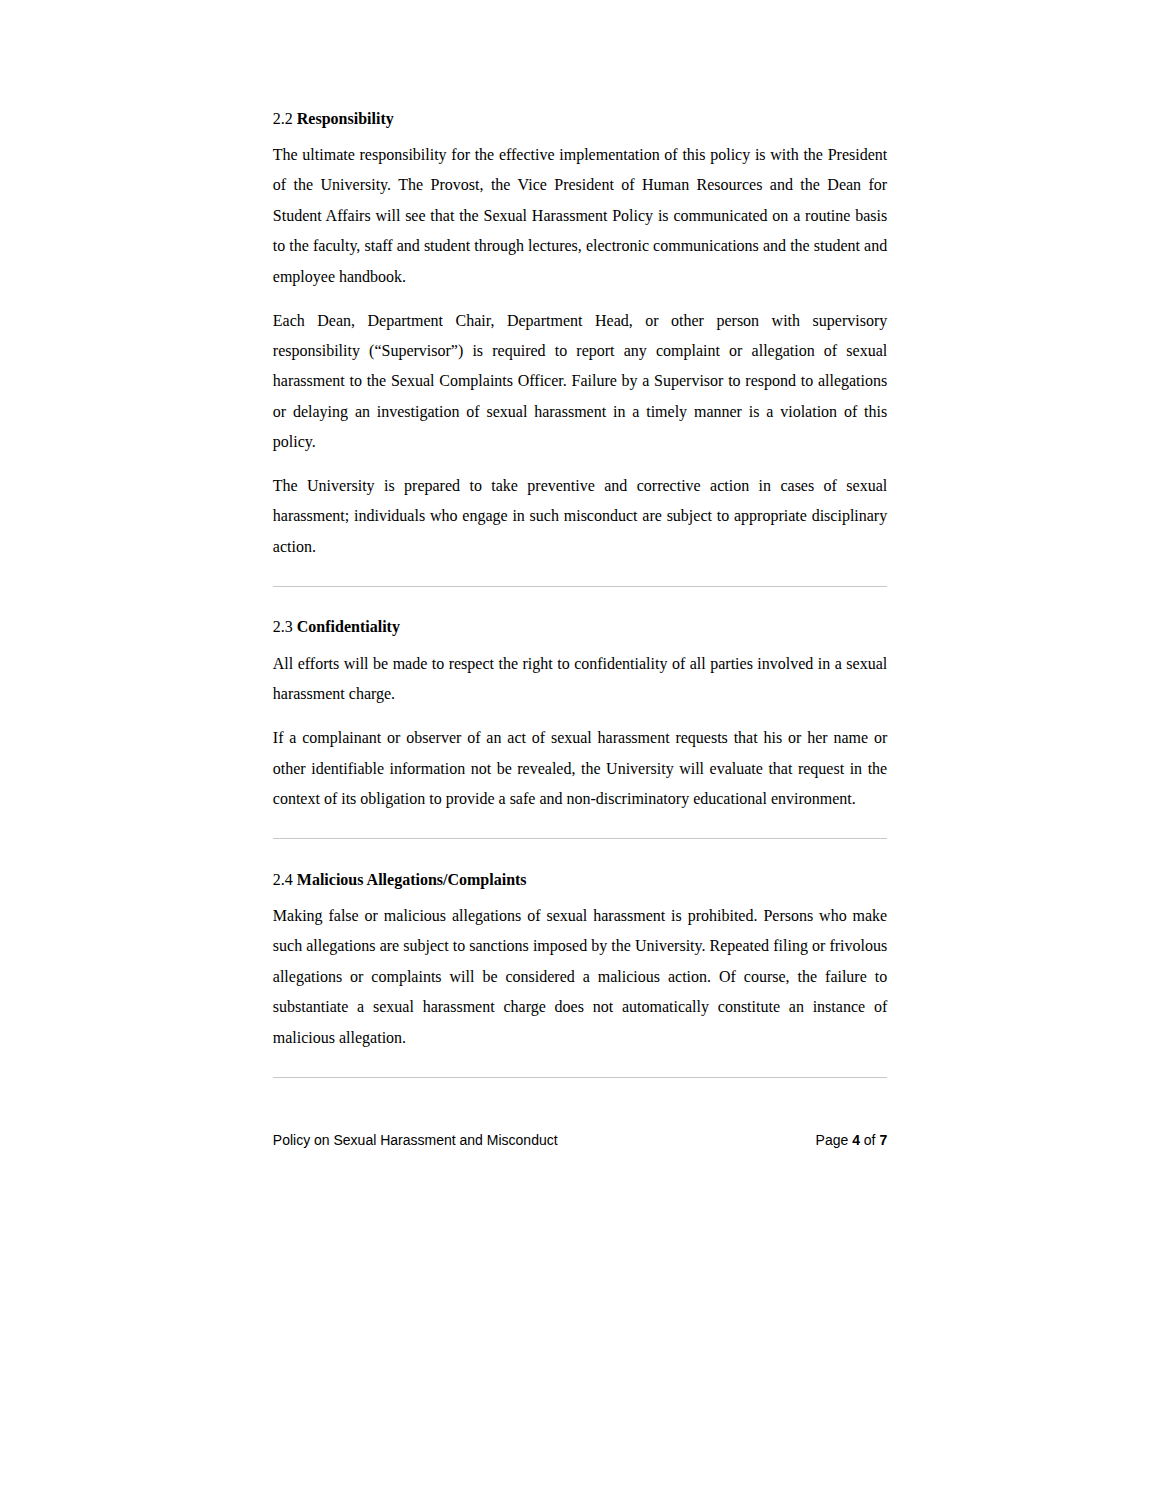2.2 Responsibility
The ultimate responsibility for the effective implementation of this policy is with the President of the University. The Provost, the Vice President of Human Resources and the Dean for Student Affairs will see that the Sexual Harassment Policy is communicated on a routine basis to the faculty, staff and student through lectures, electronic communications and the student and employee handbook.
Each Dean, Department Chair, Department Head, or other person with supervisory responsibility (“Supervisor”) is required to report any complaint or allegation of sexual harassment to the Sexual Complaints Officer. Failure by a Supervisor to respond to allegations or delaying an investigation of sexual harassment in a timely manner is a violation of this policy.
The University is prepared to take preventive and corrective action in cases of sexual harassment; individuals who engage in such misconduct are subject to appropriate disciplinary action.
2.3 Confidentiality
All efforts will be made to respect the right to confidentiality of all parties involved in a sexual harassment charge.
If a complainant or observer of an act of sexual harassment requests that his or her name or other identifiable information not be revealed, the University will evaluate that request in the context of its obligation to provide a safe and non-discriminatory educational environment.
2.4 Malicious Allegations/Complaints
Making false or malicious allegations of sexual harassment is prohibited. Persons who make such allegations are subject to sanctions imposed by the University. Repeated filing or frivolous allegations or complaints will be considered a malicious action. Of course, the failure to substantiate a sexual harassment charge does not automatically constitute an instance of malicious allegation.
Policy on Sexual Harassment and Misconduct
Page 4 of 7